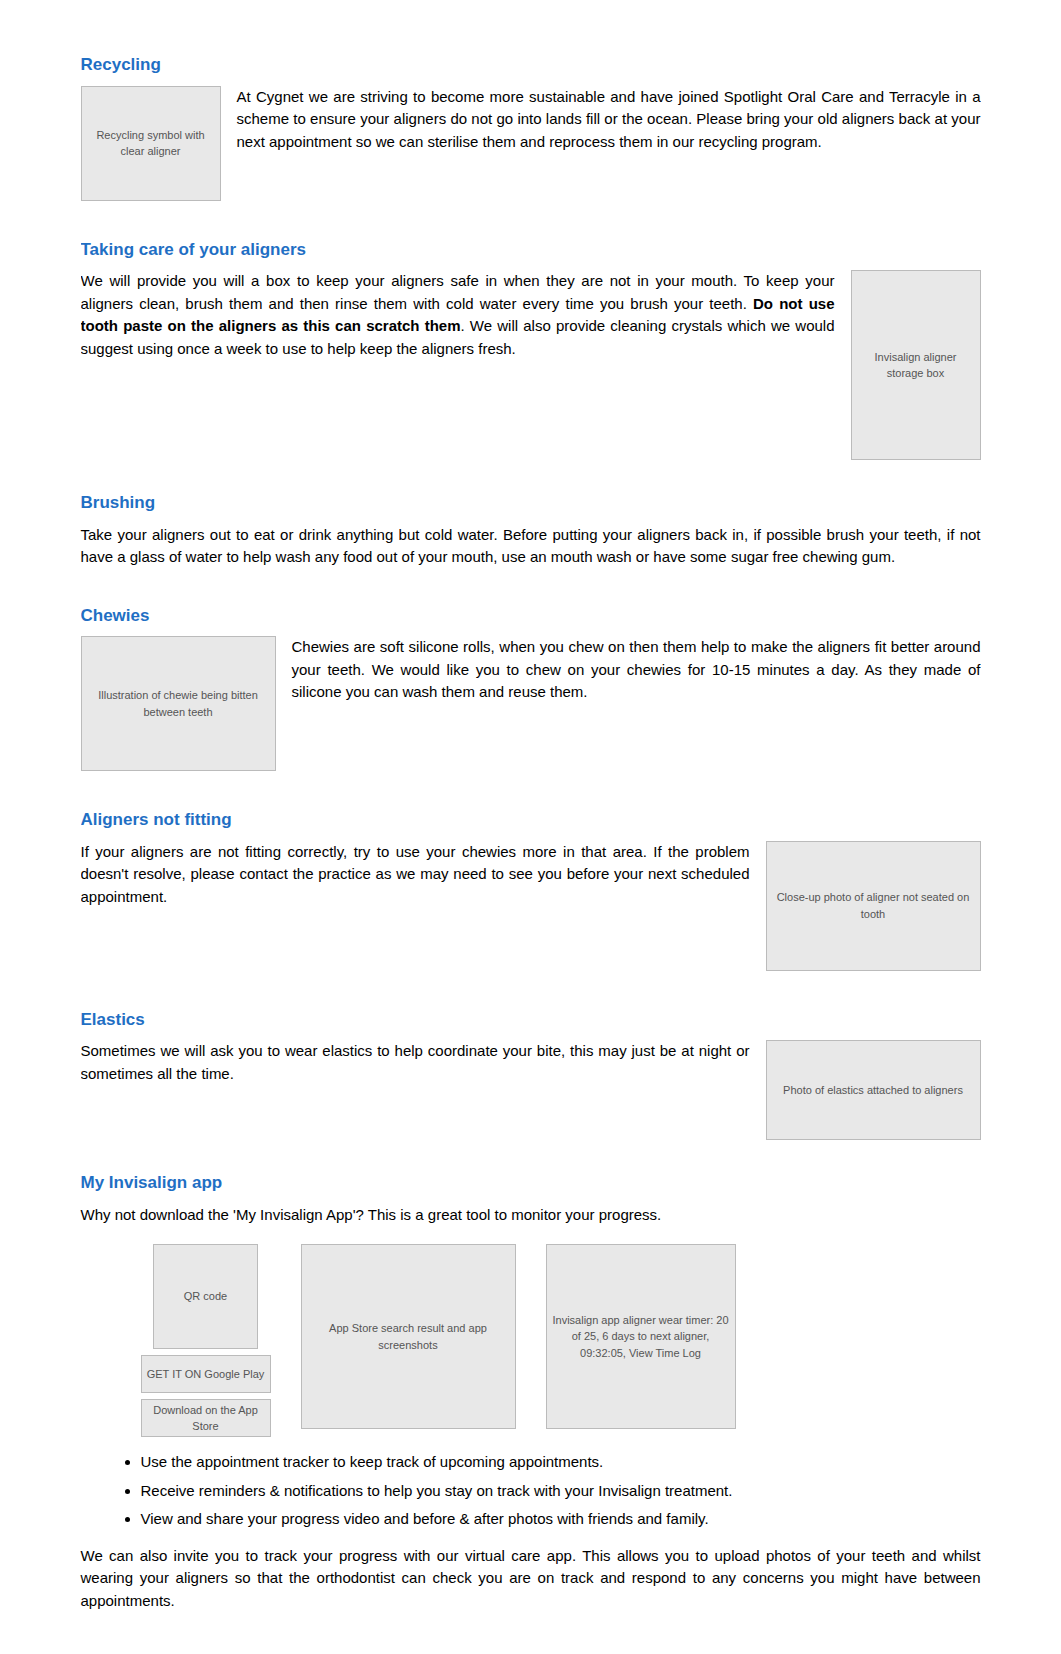Recycling
Recycling symbol with clear aligner
At Cygnet we are striving to become more sustainable and have joined Spotlight Oral Care and Terracyle in a scheme to ensure your aligners do not go into lands fill or the ocean. Please bring your old aligners back at your next appointment so we can sterilise them and reprocess them in our recycling program.
Taking care of your aligners
Invisalign aligner storage box
We will provide you will a box to keep your aligners safe in when they are not in your mouth. To keep your aligners clean, brush them and then rinse them with cold water every time you brush your teeth. Do not use tooth paste on the aligners as this can scratch them. We will also provide cleaning crystals which we would suggest using once a week to use to help keep the aligners fresh.
Brushing
Take your aligners out to eat or drink anything but cold water. Before putting your aligners back in, if possible brush your teeth, if not have a glass of water to help wash any food out of your mouth, use an mouth wash or have some sugar free chewing gum.
Chewies
Illustration of chewie being bitten between teeth
Chewies are soft silicone rolls, when you chew on then them help to make the aligners fit better around your teeth. We would like you to chew on your chewies for 10-15 minutes a day. As they made of silicone you can wash them and reuse them.
Aligners not fitting
Close-up photo of aligner not seated on tooth
If your aligners are not fitting correctly, try to use your chewies more in that area. If the problem doesn't resolve, please contact the practice as we may need to see you before your next scheduled appointment.
Elastics
Photo of elastics attached to aligners
Sometimes we will ask you to wear elastics to help coordinate your bite, this may just be at night or sometimes all the time.
My Invisalign app
Why not download the 'My Invisalign App'? This is a great tool to monitor your progress.
QR code
GET IT ON Google Play
Download on the App Store
App Store search result and app screenshots
Invisalign app aligner wear timer: 20 of 25, 6 days to next aligner, 09:32:05, View Time Log
Use the appointment tracker to keep track of upcoming appointments.
Receive reminders & notifications to help you stay on track with your Invisalign treatment.
View and share your progress video and before & after photos with friends and family.
We can also invite you to track your progress with our virtual care app. This allows you to upload photos of your teeth and whilst wearing your aligners so that the orthodontist can check you are on track and respond to any concerns you might have between appointments.